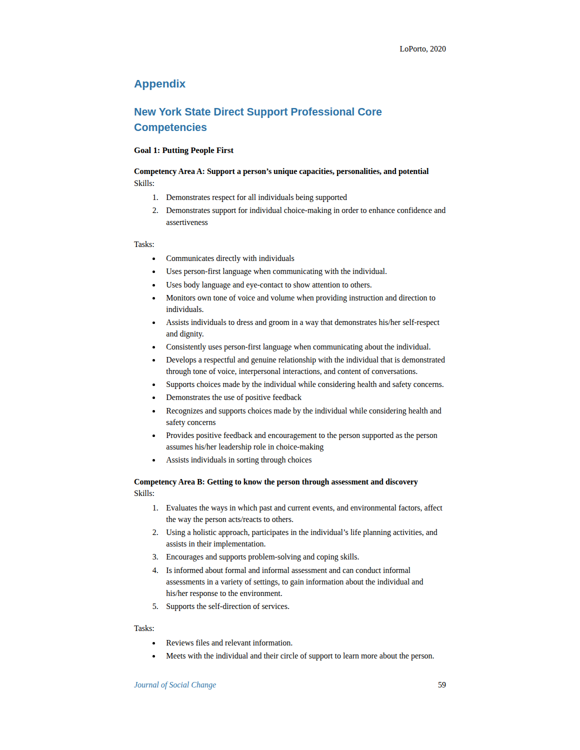LoPorto, 2020
Appendix
New York State Direct Support Professional Core Competencies
Goal 1: Putting People First
Competency Area A: Support a person’s unique capacities, personalities, and potential
Skills:
Demonstrates respect for all individuals being supported
Demonstrates support for individual choice-making in order to enhance confidence and assertiveness
Tasks:
Communicates directly with individuals
Uses person-first language when communicating with the individual.
Uses body language and eye-contact to show attention to others.
Monitors own tone of voice and volume when providing instruction and direction to individuals.
Assists individuals to dress and groom in a way that demonstrates his/her self-respect and dignity.
Consistently uses person-first language when communicating about the individual.
Develops a respectful and genuine relationship with the individual that is demonstrated through tone of voice, interpersonal interactions, and content of conversations.
Supports choices made by the individual while considering health and safety concerns.
Demonstrates the use of positive feedback
Recognizes and supports choices made by the individual while considering health and safety concerns
Provides positive feedback and encouragement to the person supported as the person assumes his/her leadership role in choice-making
Assists individuals in sorting through choices
Competency Area B: Getting to know the person through assessment and discovery
Skills:
Evaluates the ways in which past and current events, and environmental factors, affect the way the person acts/reacts to others.
Using a holistic approach, participates in the individual’s life planning activities, and assists in their implementation.
Encourages and supports problem-solving and coping skills.
Is informed about formal and informal assessment and can conduct informal assessments in a variety of settings, to gain information about the individual and his/her response to the environment.
Supports the self-direction of services.
Tasks:
Reviews files and relevant information.
Meets with the individual and their circle of support to learn more about the person.
Journal of Social Change 59